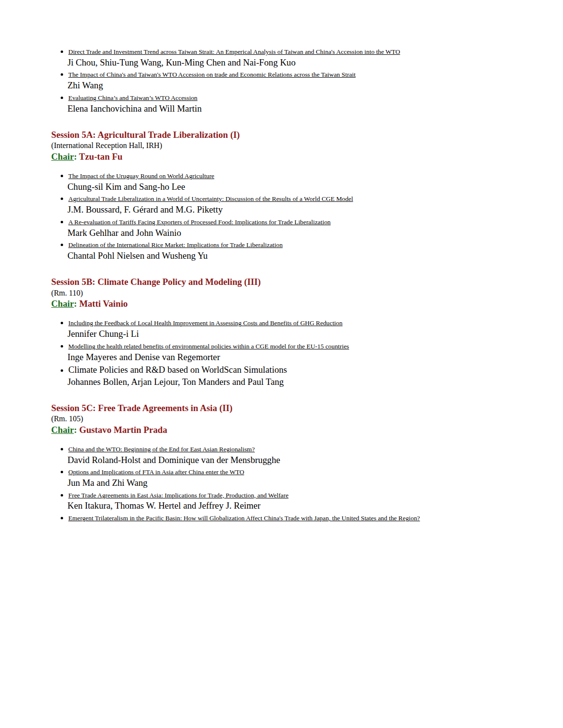Direct Trade and Investment Trend across Taiwan Strait: An Emperical Analysis of Taiwan and China's Accession into the WTO Ji Chou, Shiu-Tung Wang, Kun-Ming Chen and Nai-Fong Kuo
The Impact of China's and Taiwan's WTO Accession on trade and Economic Relations across the Taiwan Strait Zhi Wang
Evaluating China’s and Taiwan’s WTO Accession Elena Ianchovichina and Will Martin
Session 5A: Agricultural Trade Liberalization (I)
(International Reception Hall, IRH)
Chair: Tzu-tan Fu
The Impact of the Uruguay Round on World Agriculture Chung-sil Kim and Sang-ho Lee
Agricultural Trade Liberalization in a World of Uncertainty: Discussion of the Results of a World CGE Model J.M. Boussard, F. Gérard and M.G. Piketty
A Re-evaluation of Tariffs Facing Exporters of Processed Food: Implications for Trade Liberalization Mark Gehlhar and John Wainio
Delineation of the International Rice Market: Implications for Trade Liberalization Chantal Pohl Nielsen and Wusheng Yu
Session 5B: Climate Change Policy and Modeling (III)
(Rm. 110)
Chair: Matti Vainio
Including the Feedback of Local Health Improvement in Assessing Costs and Benefits of GHG Reduction Jennifer Chung-i Li
Modelling the health related benefits of environmental policies within a CGE model for the EU-15 countries Inge Mayeres and Denise van Regemorter
Climate Policies and R&D based on WorldScan Simulations Johannes Bollen, Arjan Lejour, Ton Manders and Paul Tang
Session 5C: Free Trade Agreements in Asia (II)
(Rm. 105)
Chair: Gustavo Martin Prada
China and the WTO: Beginning of the End for East Asian Regionalism? David Roland-Holst and Dominique van der Mensbrugghe
Options and Implications of FTA in Asia after China enter the WTO Jun Ma and Zhi Wang
Free Trade Agreements in East Asia: Implications for Trade, Production, and Welfare Ken Itakura, Thomas W. Hertel and Jeffrey J. Reimer
Emergent Trilateralism in the Pacific Basin: How will Globalization Affect China's Trade with Japan, the United States and the Region?